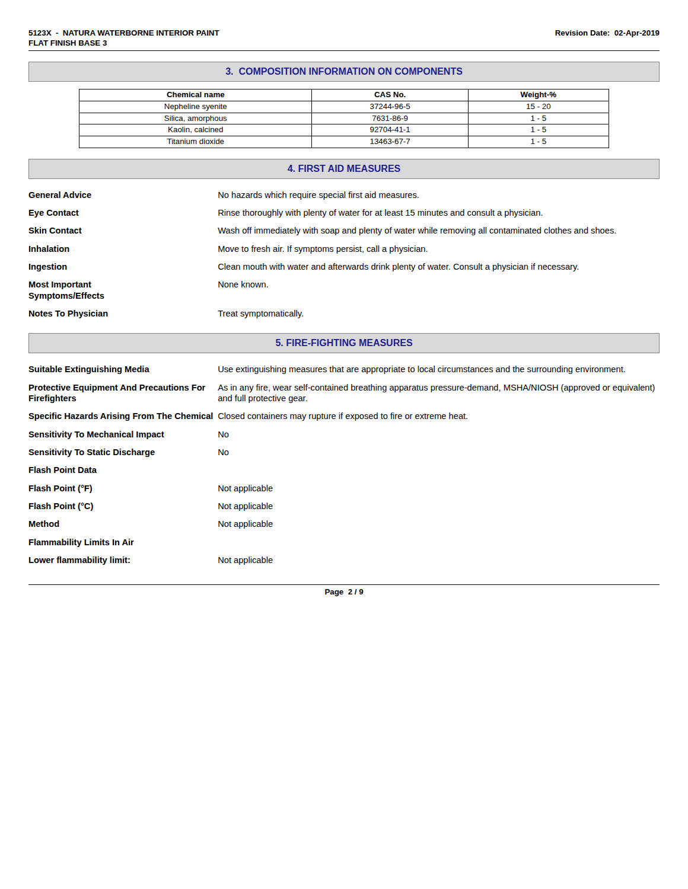5123X - NATURA WATERBORNE INTERIOR PAINT
FLAT FINISH BASE 3
Revision Date: 02-Apr-2019
3. COMPOSITION INFORMATION ON COMPONENTS
| Chemical name | CAS No. | Weight-% |
| --- | --- | --- |
| Nepheline syenite | 37244-96-5 | 15 - 20 |
| Silica, amorphous | 7631-86-9 | 1 - 5 |
| Kaolin, calcined | 92704-41-1 | 1 - 5 |
| Titanium dioxide | 13463-67-7 | 1 - 5 |
4. FIRST AID MEASURES
| General Advice | No hazards which require special first aid measures. |
| Eye Contact | Rinse thoroughly with plenty of water for at least 15 minutes and consult a physician. |
| Skin Contact | Wash off immediately with soap and plenty of water while removing all contaminated clothes and shoes. |
| Inhalation | Move to fresh air. If symptoms persist, call a physician. |
| Ingestion | Clean mouth with water and afterwards drink plenty of water. Consult a physician if necessary. |
| Most Important Symptoms/Effects | None known. |
| Notes To Physician | Treat symptomatically. |
5. FIRE-FIGHTING MEASURES
| Suitable Extinguishing Media | Use extinguishing measures that are appropriate to local circumstances and the surrounding environment. |
| Protective Equipment And Precautions For Firefighters | As in any fire, wear self-contained breathing apparatus pressure-demand, MSHA/NIOSH (approved or equivalent) and full protective gear. |
| Specific Hazards Arising From The Chemical | Closed containers may rupture if exposed to fire or extreme heat. |
| Sensitivity To Mechanical Impact | No |
| Sensitivity To Static Discharge | No |
| Flash Point Data | |
| Flash Point (°F) | Not applicable |
| Flash Point (°C) | Not applicable |
| Method | Not applicable |
| Flammability Limits In Air | |
| Lower flammability limit: | Not applicable |
Page 2 / 9